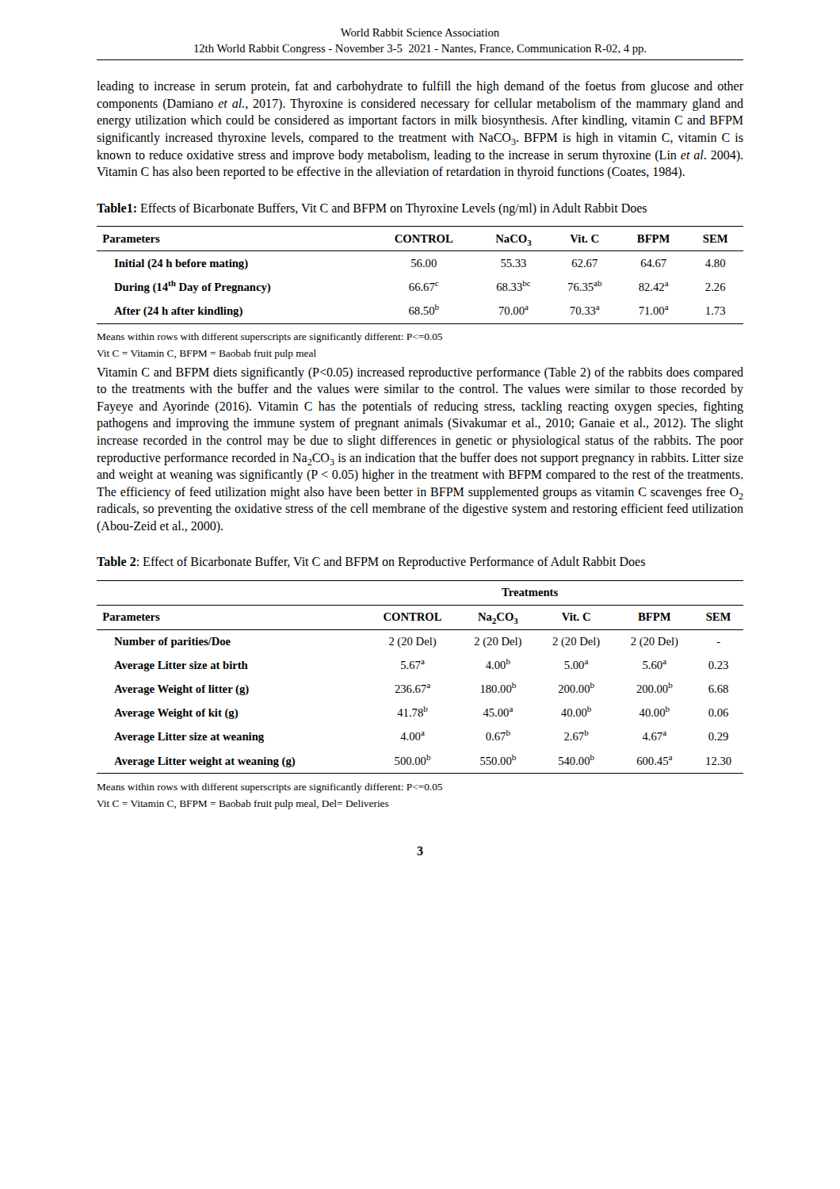World Rabbit Science Association 12th World Rabbit Congress - November 3-5 2021 - Nantes, France, Communication R-02, 4 pp.
leading to increase in serum protein, fat and carbohydrate to fulfill the high demand of the foetus from glucose and other components (Damiano et al., 2017). Thyroxine is considered necessary for cellular metabolism of the mammary gland and energy utilization which could be considered as important factors in milk biosynthesis. After kindling, vitamin C and BFPM significantly increased thyroxine levels, compared to the treatment with NaCO3. BFPM is high in vitamin C, vitamin C is known to reduce oxidative stress and improve body metabolism, leading to the increase in serum thyroxine (Lin et al. 2004). Vitamin C has also been reported to be effective in the alleviation of retardation in thyroid functions (Coates, 1984).
Table1: Effects of Bicarbonate Buffers, Vit C and BFPM on Thyroxine Levels (ng/ml) in Adult Rabbit Does
| Parameters | CONTROL | NaCO 3 | Vit. C | BFPM | SEM |
| --- | --- | --- | --- | --- | --- |
| Initial (24 h before mating) | 56.00 | 55.33 | 62.67 | 64.67 | 4.80 |
| During (14 th Day of Pregnancy) | 66.67 c | 68.33 bc | 76.35 ab | 82.42 a | 2.26 |
| After (24 h after kindling) | 68.50 b | 70.00 a | 70.33 a | 71.00 a | 1.73 |
Means within rows with different superscripts are significantly different: P<=0.05
Vit C = Vitamin C, BFPM = Baobab fruit pulp meal
Vitamin C and BFPM diets significantly (P<0.05) increased reproductive performance (Table 2) of the rabbits does compared to the treatments with the buffer and the values were similar to the control. The values were similar to those recorded by Fayeye and Ayorinde (2016). Vitamin C has the potentials of reducing stress, tackling reacting oxygen species, fighting pathogens and improving the immune system of pregnant animals (Sivakumar et al., 2010; Ganaie et al., 2012). The slight increase recorded in the control may be due to slight differences in genetic or physiological status of the rabbits. The poor reproductive performance recorded in Na2CO3 is an indication that the buffer does not support pregnancy in rabbits. Litter size and weight at weaning was significantly (P < 0.05) higher in the treatment with BFPM compared to the rest of the treatments. The efficiency of feed utilization might also have been better in BFPM supplemented groups as vitamin C scavenges free O2 radicals, so preventing the oxidative stress of the cell membrane of the digestive system and restoring efficient feed utilization (Abou-Zeid et al., 2000).
Table 2: Effect of Bicarbonate Buffer, Vit C and BFPM on Reproductive Performance of Adult Rabbit Does
| | Treatments | |
| --- | --- | --- |
| Parameters | CONTROL | Na 2 CO 3 | Vit. C | BFPM | SEM |
| Number of parities/Doe | 2 (20 Del) | 2 (20 Del) | 2 (20 Del) | 2 (20 Del) | - |
| Average Litter size at birth | 5.67 a | 4.00 b | 5.00 a | 5.60 a | 0.23 |
| Average Weight of litter (g) | 236.67 a | 180.00 b | 200.00 b | 200.00 b | 6.68 |
| Average Weight of kit (g) | 41.78 b | 45.00 a | 40.00 b | 40.00 b | 0.06 |
| Average Litter size at weaning | 4.00 a | 0.67 b | 2.67 b | 4.67 a | 0.29 |
| Average Litter weight at weaning (g) | 500.00 b | 550.00 b | 540.00 b | 600.45 a | 12.30 |
Means within rows with different superscripts are significantly different: P<=0.05
Vit C = Vitamin C, BFPM = Baobab fruit pulp meal, Del= Deliveries
3